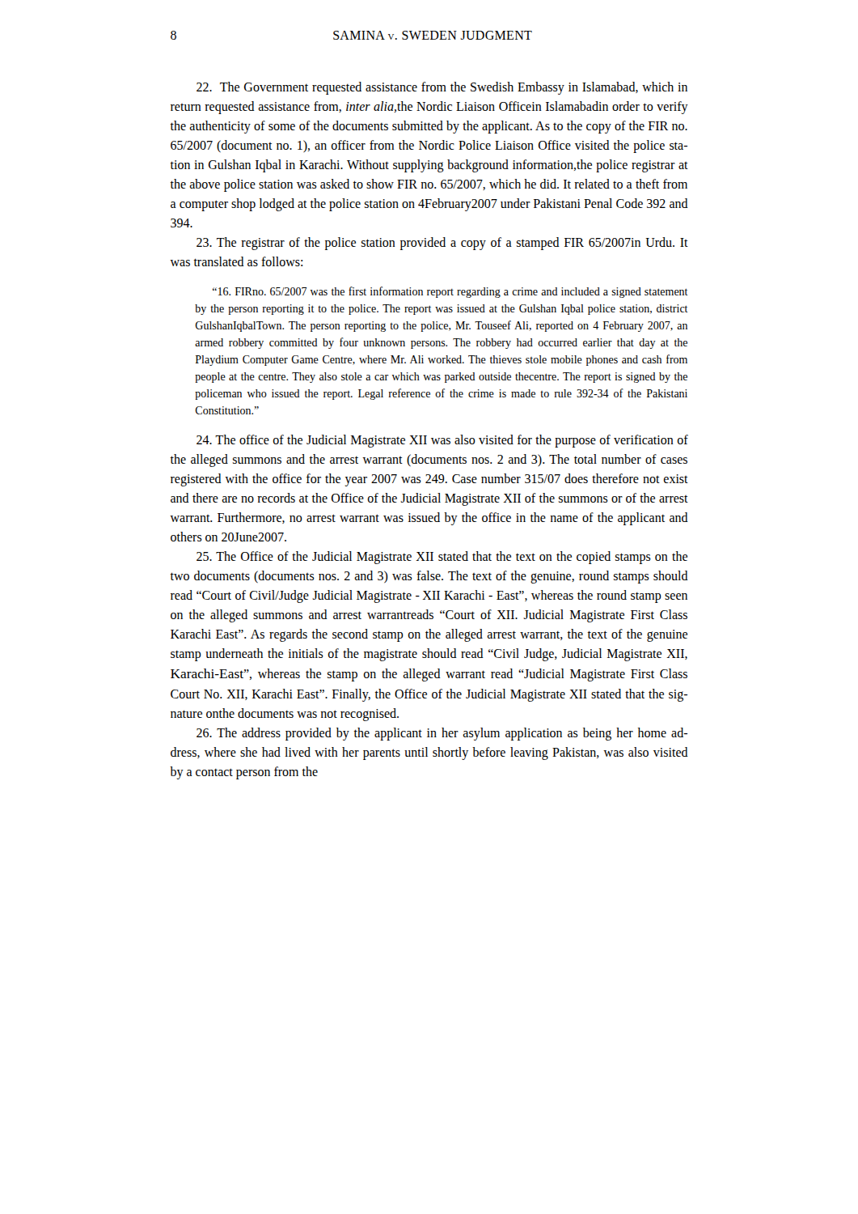8
SAMINA v. SWEDEN JUDGMENT
22. The Government requested assistance from the Swedish Embassy in Islamabad, which in return requested assistance from, inter alia, the Nordic Liaison Officein Islamabadin order to verify the authenticity of some of the documents submitted by the applicant. As to the copy of the FIR no. 65/2007 (document no. 1), an officer from the Nordic Police Liaison Office visited the police station in Gulshan Iqbal in Karachi. Without supplying background information,the police registrar at the above police station was asked to show FIR no. 65/2007, which he did. It related to a theft from a computer shop lodged at the police station on 4February2007 under Pakistani Penal Code 392 and 394.
23. The registrar of the police station provided a copy of a stamped FIR 65/2007in Urdu. It was translated as follows:
“16. FIRno. 65/2007 was the first information report regarding a crime and included a signed statement by the person reporting it to the police. The report was issued at the Gulshan Iqbal police station, district GulshanIqbalTown. The person reporting to the police, Mr. Touseef Ali, reported on 4 February 2007, an armed robbery committed by four unknown persons. The robbery had occurred earlier that day at the Playdium Computer Game Centre, where Mr. Ali worked. The thieves stole mobile phones and cash from people at the centre. They also stole a car which was parked outside thecentre. The report is signed by the policeman who issued the report. Legal reference of the crime is made to rule 392-34 of the Pakistani Constitution.”
24. The office of the Judicial Magistrate XII was also visited for the purpose of verification of the alleged summons and the arrest warrant (documents nos. 2 and 3). The total number of cases registered with the office for the year 2007 was 249. Case number 315/07 does therefore not exist and there are no records at the Office of the Judicial Magistrate XII of the summons or of the arrest warrant. Furthermore, no arrest warrant was issued by the office in the name of the applicant and others on 20June2007.
25. The Office of the Judicial Magistrate XII stated that the text on the copied stamps on the two documents (documents nos. 2 and 3) was false. The text of the genuine, round stamps should read “Court of Civil/Judge Judicial Magistrate - XII Karachi - East”, whereas the round stamp seen on the alleged summons and arrest warrantreads “Court of XII. Judicial Magistrate First Class Karachi East”. As regards the second stamp on the alleged arrest warrant, the text of the genuine stamp underneath the initials of the magistrate should read “Civil Judge, Judicial Magistrate XII, Karachi-East”, whereas the stamp on the alleged warrant read “Judicial Magistrate First Class Court No. XII, Karachi East”. Finally, the Office of the Judicial Magistrate XII stated that the signature onthe documents was not recognised.
26. The address provided by the applicant in her asylum application as being her home address, where she had lived with her parents until shortly before leaving Pakistan, was also visited by a contact person from the